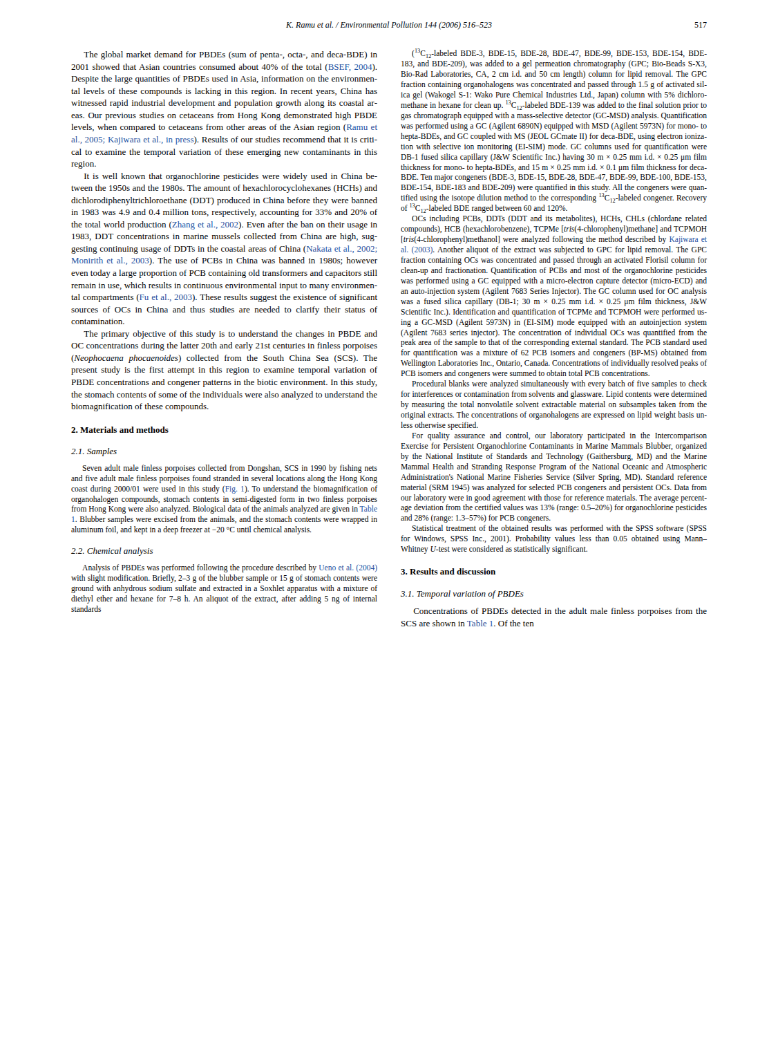K. Ramu et al. / Environmental Pollution 144 (2006) 516–523
517
The global market demand for PBDEs (sum of penta-, octa-, and deca-BDE) in 2001 showed that Asian countries consumed about 40% of the total (BSEF, 2004). Despite the large quantities of PBDEs used in Asia, information on the environmental levels of these compounds is lacking in this region. In recent years, China has witnessed rapid industrial development and population growth along its coastal areas. Our previous studies on cetaceans from Hong Kong demonstrated high PBDE levels, when compared to cetaceans from other areas of the Asian region (Ramu et al., 2005; Kajiwara et al., in press). Results of our studies recommend that it is critical to examine the temporal variation of these emerging new contaminants in this region.
It is well known that organochlorine pesticides were widely used in China between the 1950s and the 1980s. The amount of hexachlorocyclohexanes (HCHs) and dichlorodiphenyltrichloroethane (DDT) produced in China before they were banned in 1983 was 4.9 and 0.4 million tons, respectively, accounting for 33% and 20% of the total world production (Zhang et al., 2002). Even after the ban on their usage in 1983, DDT concentrations in marine mussels collected from China are high, suggesting continuing usage of DDTs in the coastal areas of China (Nakata et al., 2002; Monirith et al., 2003). The use of PCBs in China was banned in 1980s; however even today a large proportion of PCB containing old transformers and capacitors still remain in use, which results in continuous environmental input to many environmental compartments (Fu et al., 2003). These results suggest the existence of significant sources of OCs in China and thus studies are needed to clarify their status of contamination.
The primary objective of this study is to understand the changes in PBDE and OC concentrations during the latter 20th and early 21st centuries in finless porpoises (Neophocaena phocaenoides) collected from the South China Sea (SCS). The present study is the first attempt in this region to examine temporal variation of PBDE concentrations and congener patterns in the biotic environment. In this study, the stomach contents of some of the individuals were also analyzed to understand the biomagnification of these compounds.
2. Materials and methods
2.1. Samples
Seven adult male finless porpoises collected from Dongshan, SCS in 1990 by fishing nets and five adult male finless porpoises found stranded in several locations along the Hong Kong coast during 2000/01 were used in this study (Fig. 1). To understand the biomagnification of organohalogen compounds, stomach contents in semi-digested form in two finless porpoises from Hong Kong were also analyzed. Biological data of the animals analyzed are given in Table 1. Blubber samples were excised from the animals, and the stomach contents were wrapped in aluminum foil, and kept in a deep freezer at −20 °C until chemical analysis.
2.2. Chemical analysis
Analysis of PBDEs was performed following the procedure described by Ueno et al. (2004) with slight modification. Briefly, 2–3 g of the blubber sample or 15 g of stomach contents were ground with anhydrous sodium sulfate and extracted in a Soxhlet apparatus with a mixture of diethyl ether and hexane for 7–8 h. An aliquot of the extract, after adding 5 ng of internal standards
(13C12-labeled BDE-3, BDE-15, BDE-28, BDE-47, BDE-99, BDE-153, BDE-154, BDE-183, and BDE-209), was added to a gel permeation chromatography (GPC; Bio-Beads S-X3, Bio-Rad Laboratories, CA, 2 cm i.d. and 50 cm length) column for lipid removal. The GPC fraction containing organohalogens was concentrated and passed through 1.5 g of activated silica gel (Wakogel S-1: Wako Pure Chemical Industries Ltd., Japan) column with 5% dichloromethane in hexane for clean up. 13C12-labeled BDE-139 was added to the final solution prior to gas chromatograph equipped with a mass-selective detector (GC-MSD) analysis. Quantification was performed using a GC (Agilent 6890N) equipped with MSD (Agilent 5973N) for mono- to hepta-BDEs, and GC coupled with MS (JEOL GCmate II) for deca-BDE, using electron ionization with selective ion monitoring (EI-SIM) mode. GC columns used for quantification were DB-1 fused silica capillary (J&W Scientific Inc.) having 30 m × 0.25 mm i.d. × 0.25 μm film thickness for mono- to hepta-BDEs, and 15 m × 0.25 mm i.d. × 0.1 μm film thickness for deca-BDE. Ten major congeners (BDE-3, BDE-15, BDE-28, BDE-47, BDE-99, BDE-100, BDE-153, BDE-154, BDE-183 and BDE-209) were quantified in this study. All the congeners were quantified using the isotope dilution method to the corresponding 13C12-labeled congener. Recovery of 13C12-labeled BDE ranged between 60 and 120%.
OCs including PCBs, DDTs (DDT and its metabolites), HCHs, CHLs (chlordane related compounds), HCB (hexachlorobenzene), TCPMe [tris(4-chlorophenyl)methane] and TCPMOH [tris(4-chlorophenyl)methanol] were analyzed following the method described by Kajiwara et al. (2003). Another aliquot of the extract was subjected to GPC for lipid removal. The GPC fraction containing OCs was concentrated and passed through an activated Florisil column for clean-up and fractionation. Quantification of PCBs and most of the organochlorine pesticides was performed using a GC equipped with a micro-electron capture detector (micro-ECD) and an auto-injection system (Agilent 7683 Series Injector). The GC column used for OC analysis was a fused silica capillary (DB-1; 30 m × 0.25 mm i.d. × 0.25 μm film thickness, J&W Scientific Inc.). Identification and quantification of TCPMe and TCPMOH were performed using a GC-MSD (Agilent 5973N) in (EI-SIM) mode equipped with an autoinjection system (Agilent 7683 series injector). The concentration of individual OCs was quantified from the peak area of the sample to that of the corresponding external standard. The PCB standard used for quantification was a mixture of 62 PCB isomers and congeners (BP-MS) obtained from Wellington Laboratories Inc., Ontario, Canada. Concentrations of individually resolved peaks of PCB isomers and congeners were summed to obtain total PCB concentrations.
Procedural blanks were analyzed simultaneously with every batch of five samples to check for interferences or contamination from solvents and glassware. Lipid contents were determined by measuring the total nonvolatile solvent extractable material on subsamples taken from the original extracts. The concentrations of organohalogens are expressed on lipid weight basis unless otherwise specified.
For quality assurance and control, our laboratory participated in the Intercomparison Exercise for Persistent Organochlorine Contaminants in Marine Mammals Blubber, organized by the National Institute of Standards and Technology (Gaithersburg, MD) and the Marine Mammal Health and Stranding Response Program of the National Oceanic and Atmospheric Administration's National Marine Fisheries Service (Silver Spring, MD). Standard reference material (SRM 1945) was analyzed for selected PCB congeners and persistent OCs. Data from our laboratory were in good agreement with those for reference materials. The average percentage deviation from the certified values was 13% (range: 0.5–20%) for organochlorine pesticides and 28% (range: 1.3–57%) for PCB congeners.
Statistical treatment of the obtained results was performed with the SPSS software (SPSS for Windows, SPSS Inc., 2001). Probability values less than 0.05 obtained using Mann–Whitney U-test were considered as statistically significant.
3. Results and discussion
3.1. Temporal variation of PBDEs
Concentrations of PBDEs detected in the adult male finless porpoises from the SCS are shown in Table 1. Of the ten